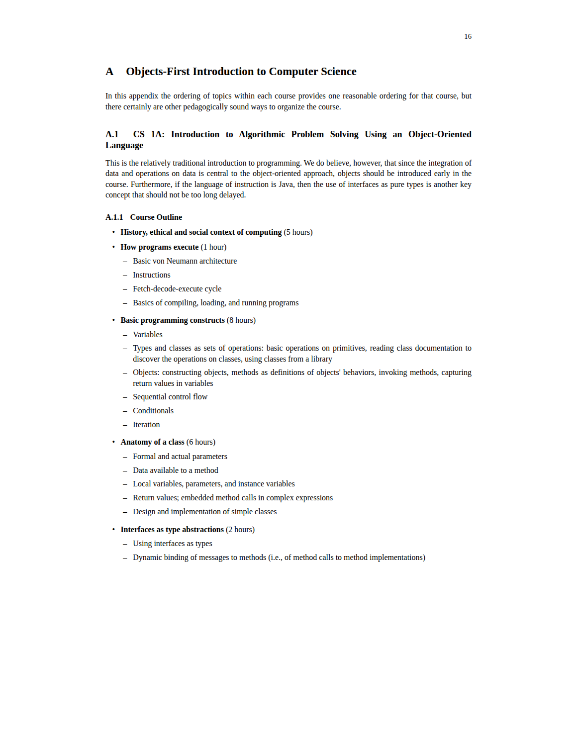16
AObjects-First Introduction to Computer Science
In this appendix the ordering of topics within each course provides one reasonable ordering for that course, but there certainly are other pedagogically sound ways to organize the course.
A.1 CS 1A: Introduction to Algorithmic Problem Solving Using an Object-Oriented Language
This is the relatively traditional introduction to programming. We do believe, however, that since the integration of data and operations on data is central to the object-oriented approach, objects should be introduced early in the course. Furthermore, if the language of instruction is Java, then the use of interfaces as pure types is another key concept that should not be too long delayed.
A.1.1 Course Outline
History, ethical and social context of computing (5 hours)
How programs execute (1 hour)
Basic von Neumann architecture
Instructions
Fetch-decode-execute cycle
Basics of compiling, loading, and running programs
Basic programming constructs (8 hours)
Variables
Types and classes as sets of operations: basic operations on primitives, reading class documentation to discover the operations on classes, using classes from a library
Objects: constructing objects, methods as definitions of objects' behaviors, invoking methods, capturing return values in variables
Sequential control flow
Conditionals
Iteration
Anatomy of a class (6 hours)
Formal and actual parameters
Data available to a method
Local variables, parameters, and instance variables
Return values; embedded method calls in complex expressions
Design and implementation of simple classes
Interfaces as type abstractions (2 hours)
Using interfaces as types
Dynamic binding of messages to methods (i.e., of method calls to method implementations)